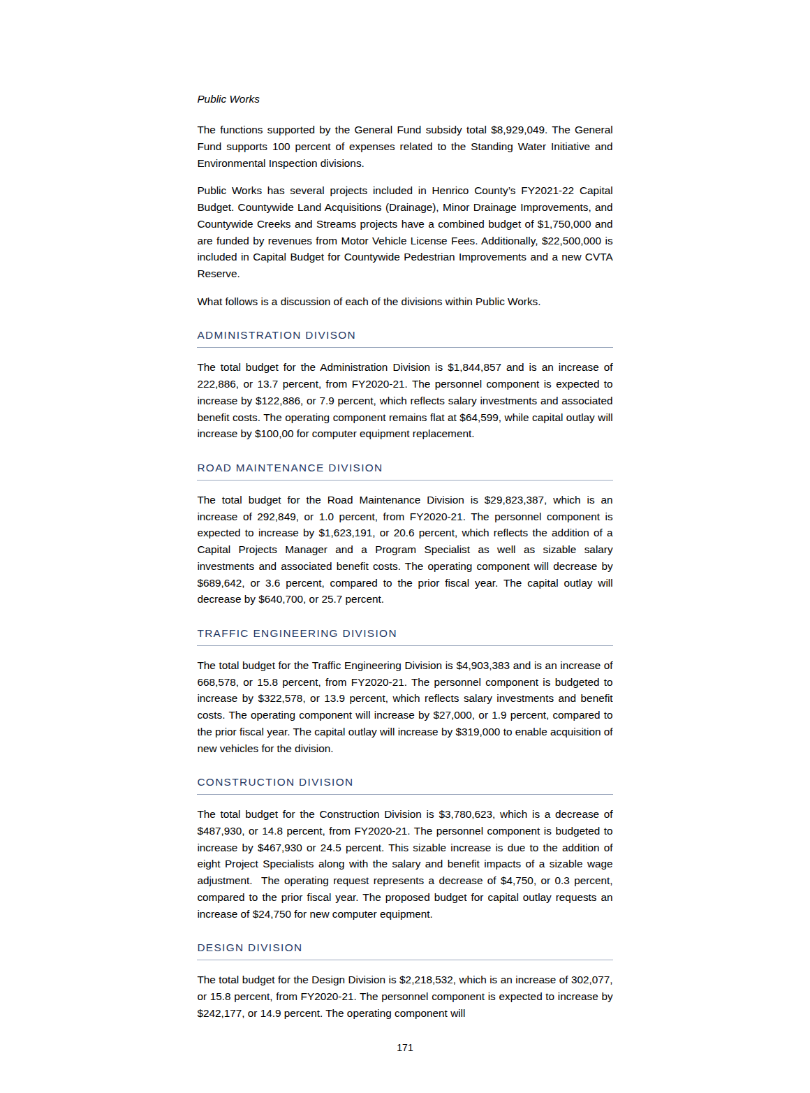Public Works
The functions supported by the General Fund subsidy total $8,929,049. The General Fund supports 100 percent of expenses related to the Standing Water Initiative and Environmental Inspection divisions.
Public Works has several projects included in Henrico County’s FY2021-22 Capital Budget. Countywide Land Acquisitions (Drainage), Minor Drainage Improvements, and Countywide Creeks and Streams projects have a combined budget of $1,750,000 and are funded by revenues from Motor Vehicle License Fees. Additionally, $22,500,000 is included in Capital Budget for Countywide Pedestrian Improvements and a new CVTA Reserve.
What follows is a discussion of each of the divisions within Public Works.
Administration Divison
The total budget for the Administration Division is $1,844,857 and is an increase of 222,886, or 13.7 percent, from FY2020-21. The personnel component is expected to increase by $122,886, or 7.9 percent, which reflects salary investments and associated benefit costs. The operating component remains flat at $64,599, while capital outlay will increase by $100,00 for computer equipment replacement.
Road Maintenance Division
The total budget for the Road Maintenance Division is $29,823,387, which is an increase of 292,849, or 1.0 percent, from FY2020-21. The personnel component is expected to increase by $1,623,191, or 20.6 percent, which reflects the addition of a Capital Projects Manager and a Program Specialist as well as sizable salary investments and associated benefit costs. The operating component will decrease by $689,642, or 3.6 percent, compared to the prior fiscal year. The capital outlay will decrease by $640,700, or 25.7 percent.
Traffic Engineering Division
The total budget for the Traffic Engineering Division is $4,903,383 and is an increase of 668,578, or 15.8 percent, from FY2020-21. The personnel component is budgeted to increase by $322,578, or 13.9 percent, which reflects salary investments and benefit costs. The operating component will increase by $27,000, or 1.9 percent, compared to the prior fiscal year. The capital outlay will increase by $319,000 to enable acquisition of new vehicles for the division.
Construction Division
The total budget for the Construction Division is $3,780,623, which is a decrease of $487,930, or 14.8 percent, from FY2020-21. The personnel component is budgeted to increase by $467,930 or 24.5 percent. This sizable increase is due to the addition of eight Project Specialists along with the salary and benefit impacts of a sizable wage adjustment. The operating request represents a decrease of $4,750, or 0.3 percent, compared to the prior fiscal year. The proposed budget for capital outlay requests an increase of $24,750 for new computer equipment.
Design Division
The total budget for the Design Division is $2,218,532, which is an increase of 302,077, or 15.8 percent, from FY2020-21. The personnel component is expected to increase by $242,177, or 14.9 percent. The operating component will
171